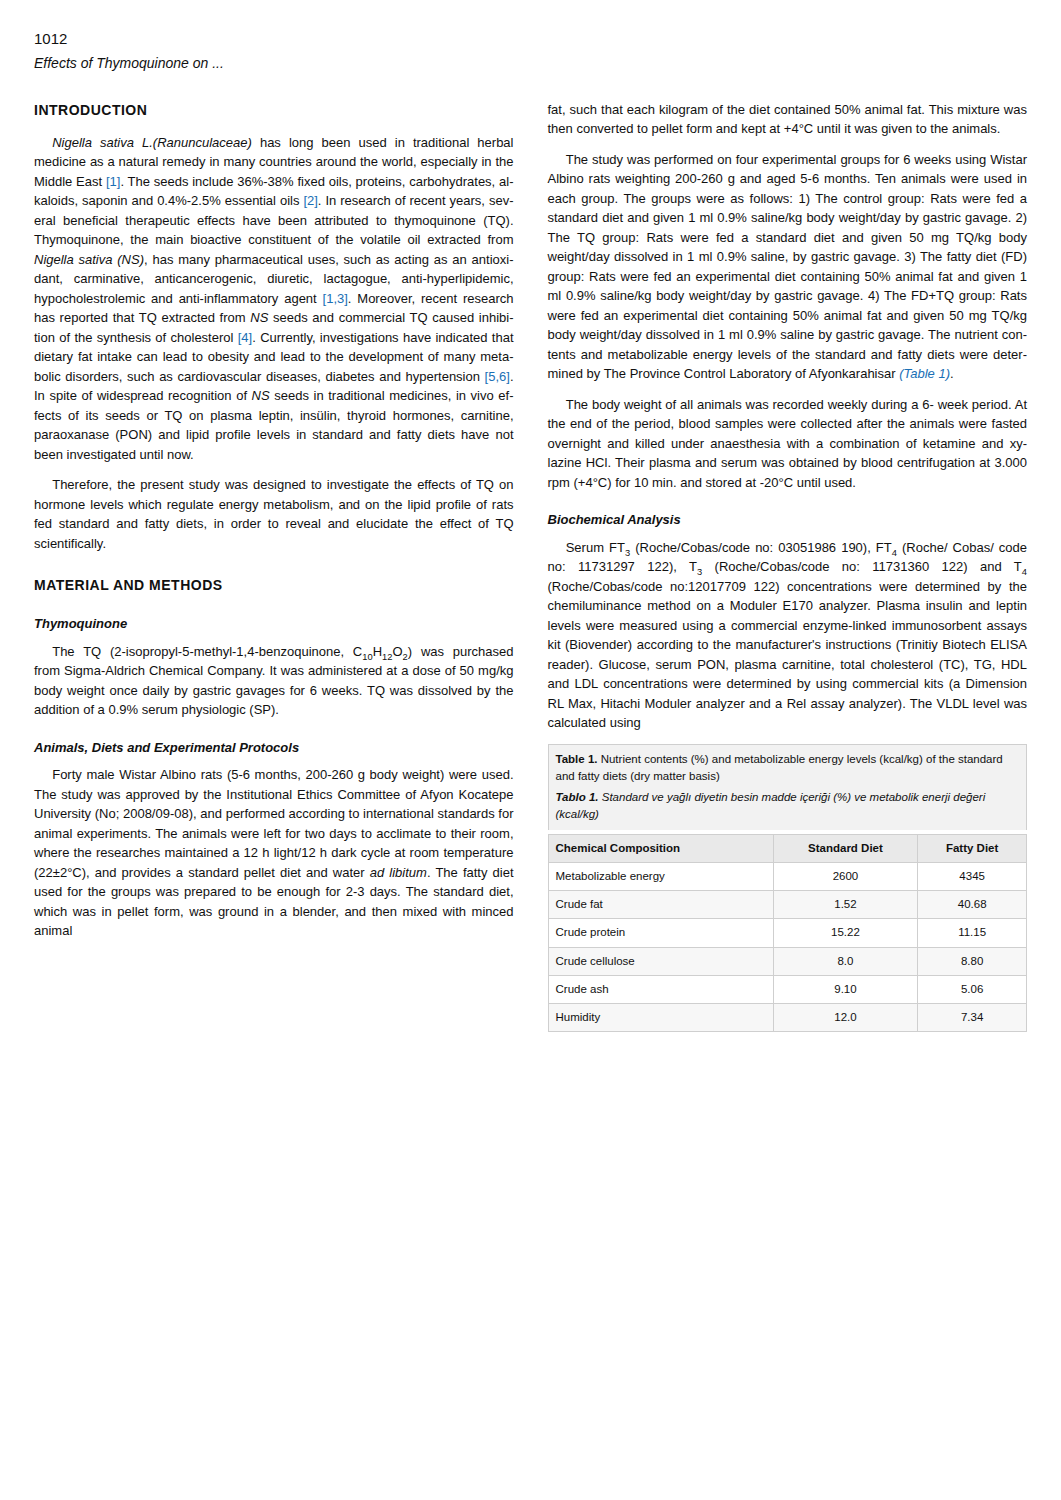1012
Effects of Thymoquinone on ...
INTRODUCTION
Nigella sativa L.(Ranunculaceae) has long been used in traditional herbal medicine as a natural remedy in many countries around the world, especially in the Middle East [1]. The seeds include 36%-38% fixed oils, proteins, carbohydrates, alkaloids, saponin and 0.4%-2.5% essential oils [2]. In research of recent years, several beneficial therapeutic effects have been attributed to thymoquinone (TQ). Thymoquinone, the main bioactive constituent of the volatile oil extracted from Nigella sativa (NS), has many pharmaceutical uses, such as acting as an antioxidant, carminative, anticancerogenic, diuretic, lactagogue, anti-hyperlipidemic, hypocholestrolemic and anti-inflammatory agent [1,3]. Moreover, recent research has reported that TQ extracted from NS seeds and commercial TQ caused inhibition of the synthesis of cholesterol [4]. Currently, investigations have indicated that dietary fat intake can lead to obesity and lead to the development of many metabolic disorders, such as cardiovascular diseases, diabetes and hypertension [5,6]. In spite of widespread recognition of NS seeds in traditional medicines, in vivo effects of its seeds or TQ on plasma leptin, insülin, thyroid hormones, carnitine, paraoxanase (PON) and lipid profile levels in standard and fatty diets have not been investigated until now.
Therefore, the present study was designed to investigate the effects of TQ on hormone levels which regulate energy metabolism, and on the lipid profile of rats fed standard and fatty diets, in order to reveal and elucidate the effect of TQ scientifically.
MATERIAL and METHODS
Thymoquinone
The TQ (2-isopropyl-5-methyl-1,4-benzoquinone, C10H12O2) was purchased from Sigma-Aldrich Chemical Company. It was administered at a dose of 50 mg/kg body weight once daily by gastric gavages for 6 weeks. TQ was dissolved by the addition of a 0.9% serum physiologic (SP).
Animals, Diets and Experimental Protocols
Forty male Wistar Albino rats (5-6 months, 200-260 g body weight) were used. The study was approved by the Institutional Ethics Committee of Afyon Kocatepe University (No; 2008/09-08), and performed according to international standards for animal experiments. The animals were left for two days to acclimate to their room, where the researches maintained a 12 h light/12 h dark cycle at room temperature (22±2°C), and provides a standard pellet diet and water ad libitum. The fatty diet used for the groups was prepared to be enough for 2-3 days. The standard diet, which was in pellet form, was ground in a blender, and then mixed with minced animal
fat, such that each kilogram of the diet contained 50% animal fat. This mixture was then converted to pellet form and kept at +4°C until it was given to the animals.
The study was performed on four experimental groups for 6 weeks using Wistar Albino rats weighting 200-260 g and aged 5-6 months. Ten animals were used in each group. The groups were as follows: 1) The control group: Rats were fed a standard diet and given 1 ml 0.9% saline/kg body weight/day by gastric gavage. 2) The TQ group: Rats were fed a standard diet and given 50 mg TQ/kg body weight/day dissolved in 1 ml 0.9% saline, by gastric gavage. 3) The fatty diet (FD) group: Rats were fed an experimental diet containing 50% animal fat and given 1 ml 0.9% saline/kg body weight/day by gastric gavage. 4) The FD+TQ group: Rats were fed an experimental diet containing 50% animal fat and given 50 mg TQ/kg body weight/day dissolved in 1 ml 0.9% saline by gastric gavage. The nutrient contents and metabolizable energy levels of the standard and fatty diets were determined by The Province Control Laboratory of Afyonkarahisar (Table 1).
The body weight of all animals was recorded weekly during a 6- week period. At the end of the period, blood samples were collected after the animals were fasted overnight and killed under anaesthesia with a combination of ketamine and xylazine HCl. Their plasma and serum was obtained by blood centrifugation at 3.000 rpm (+4°C) for 10 min. and stored at -20°C until used.
Biochemical Analysis
Serum FT3 (Roche/Cobas/code no: 03051986 190), FT4 (Roche/ Cobas/ code no: 11731297 122), T3 (Roche/Cobas/code no: 11731360 122) and T4 (Roche/Cobas/code no:12017709 122) concentrations were determined by the chemiluminance method on a Moduler E170 analyzer. Plasma insulin and leptin levels were measured using a commercial enzyme-linked immunosorbent assays kit (Biovender) according to the manufacturer's instructions (Trinitiy Biotech ELISA reader). Glucose, serum PON, plasma carnitine, total cholesterol (TC), TG, HDL and LDL concentrations were determined by using commercial kits (a Dimension RL Max, Hitachi Moduler analyzer and a Rel assay analyzer). The VLDL level was calculated using
Table 1. Nutrient contents (%) and metabolizable energy levels (kcal/kg) of the standard and fatty diets (dry matter basis)
Tablo 1. Standard ve yağlı diyetin besin madde içeriği (%) ve metabolik enerji değeri (kcal/kg)
| Chemical Composition | Standard Diet | Fatty Diet |
| --- | --- | --- |
| Metabolizable energy | 2600 | 4345 |
| Crude fat | 1.52 | 40.68 |
| Crude protein | 15.22 | 11.15 |
| Crude cellulose | 8.0 | 8.80 |
| Crude ash | 9.10 | 5.06 |
| Humidity | 12.0 | 7.34 |